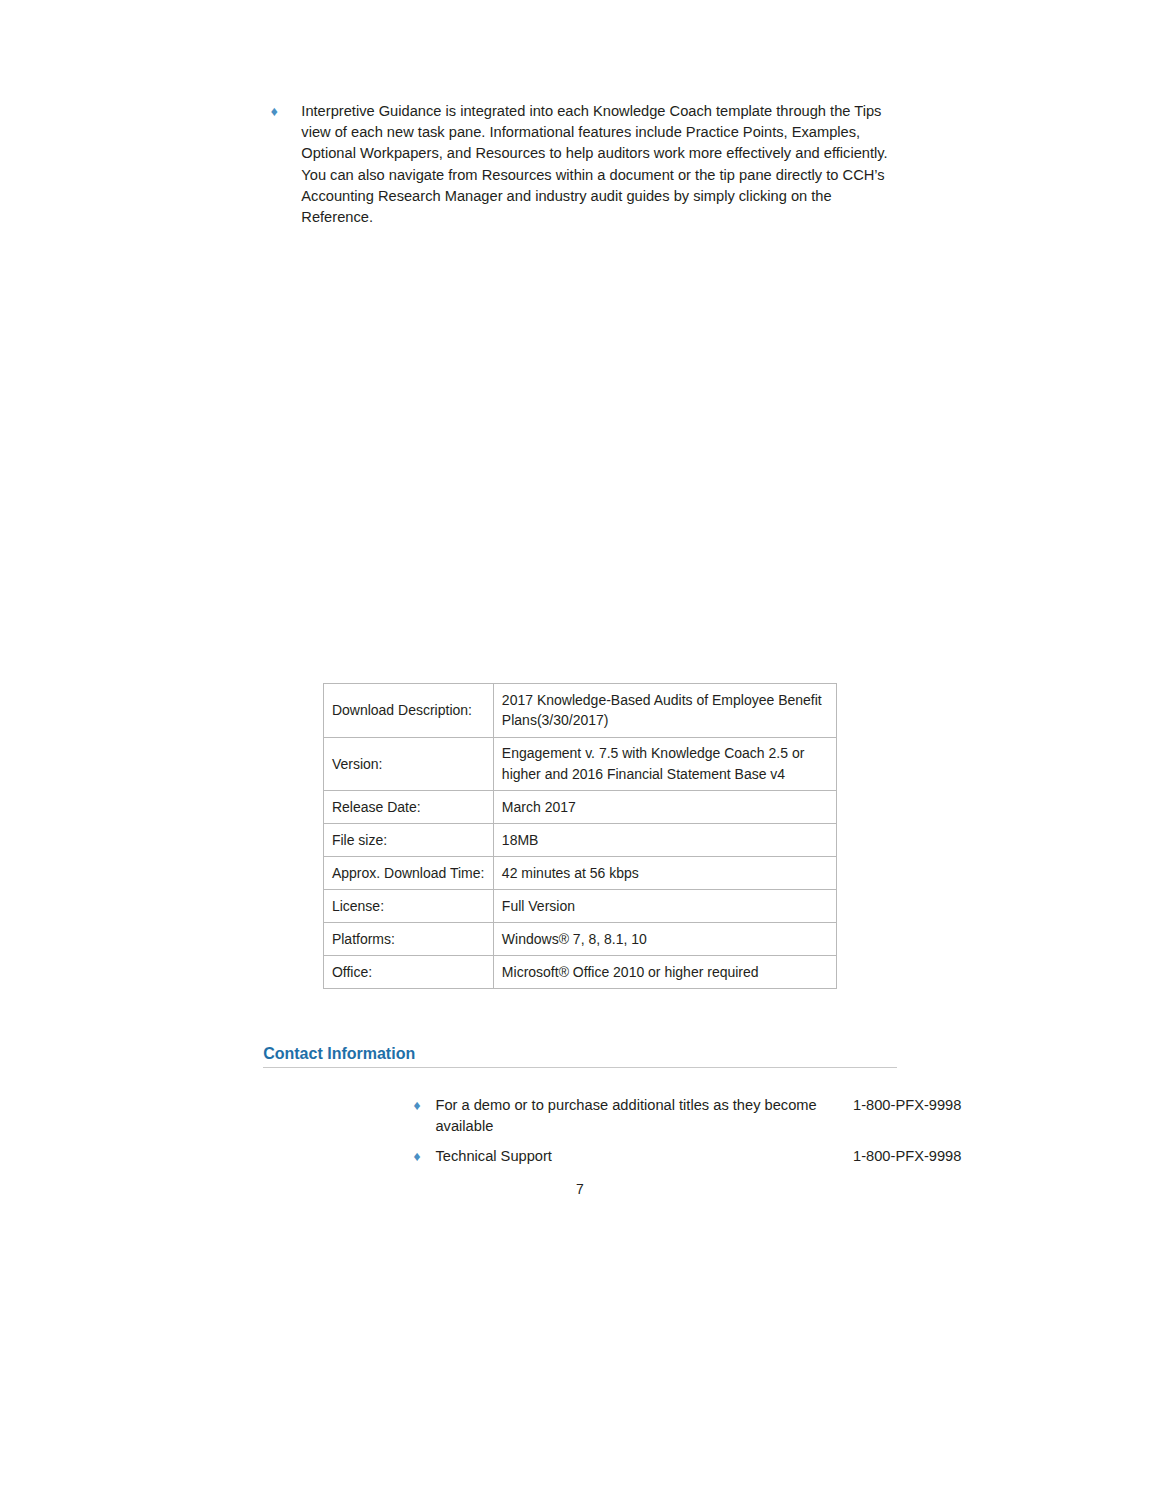Interpretive Guidance is integrated into each Knowledge Coach template through the Tips view of each new task pane. Informational features include Practice Points, Examples, Optional Workpapers, and Resources to help auditors work more effectively and efficiently. You can also navigate from Resources within a document or the tip pane directly to CCH’s Accounting Research Manager and industry audit guides by simply clicking on the Reference.
| Download Description: | 2017 Knowledge-Based Audits of Employee Benefit Plans(3/30/2017) |
| Version: | Engagement v. 7.5 with Knowledge Coach 2.5 or higher and 2016 Financial Statement Base v4 |
| Release Date: | March 2017 |
| File size: | 18MB |
| Approx. Download Time: | 42 minutes at 56 kbps |
| License: | Full Version |
| Platforms: | Windows® 7, 8, 8.1, 10 |
| Office: | Microsoft® Office 2010 or higher required |
Contact Information
For a demo or to purchase additional titles as they become available 1-800-PFX-9998
Technical Support 1-800-PFX-9998
7